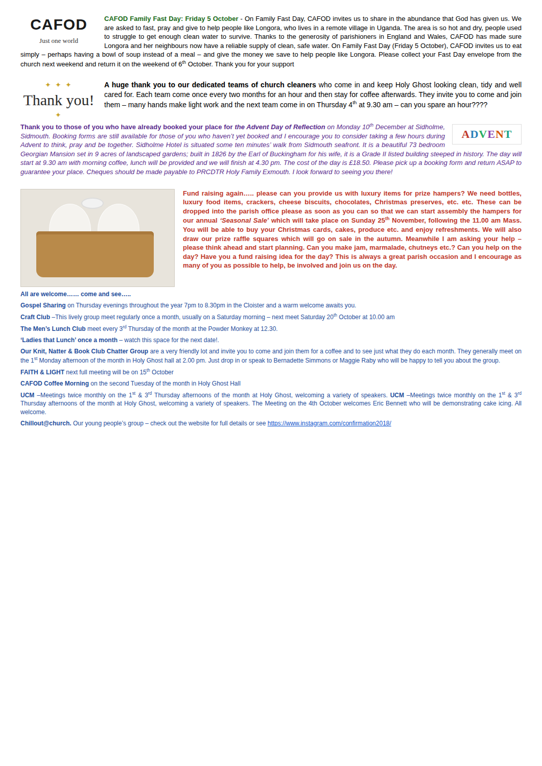CAFOD
Just one world
CAFOD Family Fast Day: Friday 5 October - On Family Fast Day, CAFOD invites us to share in the abundance that God has given us. We are asked to fast, pray and give to help people like Longora, who lives in a remote village in Uganda. The area is so hot and dry, people used to struggle to get enough clean water to survive. Thanks to the generosity of parishioners in England and Wales, CAFOD has made sure Longora and her neighbours now have a reliable supply of clean, safe water. On Family Fast Day (Friday 5 October), CAFOD invites us to eat simply – perhaps having a bowl of soup instead of a meal – and give the money we save to help people like Longora. Please collect your Fast Day envelope from the church next weekend and return it on the weekend of 6th October. Thank you for your support
✦ ✦ ✦
Thank you!
✦
A huge thank you to our dedicated teams of church cleaners who come in and keep Holy Ghost looking clean, tidy and well cared for. Each team come once every two months for an hour and then stay for coffee afterwards. They invite you to come and join them – many hands make light work and the next team come in on Thursday 4th at 9.30 am – can you spare an hour????
ADVENT
Thank you to those of you who have already booked your place for the Advent Day of Reflection on Monday 10th December at Sidholme, Sidmouth. Booking forms are still available for those of you who haven’t yet booked and I encourage you to consider taking a few hours during Advent to think, pray and be together. Sidholme Hotel is situated some ten minutes’ walk from Sidmouth seafront. It is a beautiful 73 bedroom Georgian Mansion set in 9 acres of landscaped gardens; built in 1826 by the Earl of Buckingham for his wife, it is a Grade II listed building steeped in history. The day will start at 9.30 am with morning coffee, lunch will be provided and we will finish at 4.30 pm. The cost of the day is £18.50. Please pick up a booking form and return ASAP to guarantee your place. Cheques should be made payable to PRCDTR Holy Family Exmouth. I look forward to seeing you there!
Fund raising again….. please can you provide us with luxury items for prize hampers? We need bottles, luxury food items, crackers, cheese biscuits, chocolates, Christmas preserves, etc. etc. These can be dropped into the parish office please as soon as you can so that we can start assembly the hampers for our annual ‘Seasonal Sale’ which will take place on Sunday 25th November, following the 11.00 am Mass. You will be able to buy your Christmas cards, cakes, produce etc. and enjoy refreshments. We will also draw our prize raffle squares which will go on sale in the autumn. Meanwhile I am asking your help – please think ahead and start planning. Can you make jam, marmalade, chutneys etc.? Can you help on the day? Have you a fund raising idea for the day? This is always a great parish occasion and I encourage as many of you as possible to help, be involved and join us on the day.
All are welcome…… come and see…..
Gospel Sharing on Thursday evenings throughout the year 7pm to 8.30pm in the Cloister and a warm welcome awaits you.
Craft Club –This lively group meet regularly once a month, usually on a Saturday morning – next meet Saturday 20th October at 10.00 am
The Men’s Lunch Club meet every 3rd Thursday of the month at the Powder Monkey at 12.30.
‘Ladies that Lunch’ once a month – watch this space for the next date!.
Our Knit, Natter & Book Club Chatter Group are a very friendly lot and invite you to come and join them for a coffee and to see just what they do each month. They generally meet on the 1st Monday afternoon of the month in Holy Ghost hall at 2.00 pm. Just drop in or speak to Bernadette Simmons or Maggie Raby who will be happy to tell you about the group.
FAITH & LIGHT next full meeting will be on 15th October
CAFOD Coffee Morning on the second Tuesday of the month in Holy Ghost Hall
UCM –Meetings twice monthly on the 1st & 3rd Thursday afternoons of the month at Holy Ghost, welcoming a variety of speakers. UCM –Meetings twice monthly on the 1st & 3rd Thursday afternoons of the month at Holy Ghost, welcoming a variety of speakers. The Meeting on the 4th October welcomes Eric Bennett who will be demonstrating cake icing. All welcome.
Chillout@church. Our young people’s group – check out the website for full details or see https://www.instagram.com/confirmation2018/